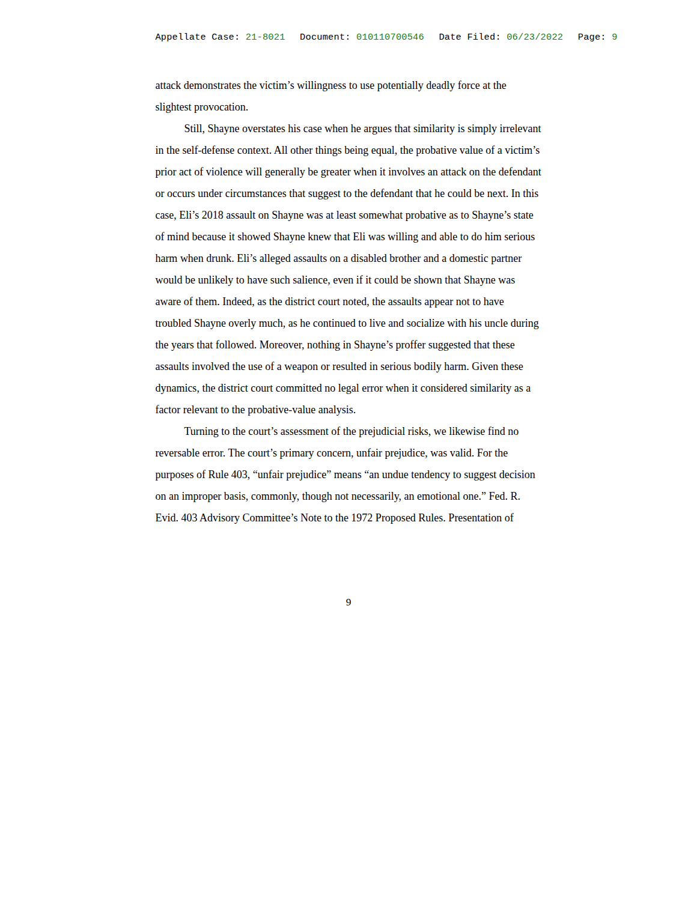Appellate Case: 21-8021 Document: 010110700546 Date Filed: 06/23/2022 Page: 9
attack demonstrates the victim’s willingness to use potentially deadly force at the slightest provocation.
Still, Shayne overstates his case when he argues that similarity is simply irrelevant in the self-defense context. All other things being equal, the probative value of a victim’s prior act of violence will generally be greater when it involves an attack on the defendant or occurs under circumstances that suggest to the defendant that he could be next. In this case, Eli’s 2018 assault on Shayne was at least somewhat probative as to Shayne’s state of mind because it showed Shayne knew that Eli was willing and able to do him serious harm when drunk. Eli’s alleged assaults on a disabled brother and a domestic partner would be unlikely to have such salience, even if it could be shown that Shayne was aware of them. Indeed, as the district court noted, the assaults appear not to have troubled Shayne overly much, as he continued to live and socialize with his uncle during the years that followed. Moreover, nothing in Shayne’s proffer suggested that these assaults involved the use of a weapon or resulted in serious bodily harm. Given these dynamics, the district court committed no legal error when it considered similarity as a factor relevant to the probative-value analysis.
Turning to the court’s assessment of the prejudicial risks, we likewise find no reversable error. The court’s primary concern, unfair prejudice, was valid. For the purposes of Rule 403, “unfair prejudice” means “an undue tendency to suggest decision on an improper basis, commonly, though not necessarily, an emotional one.” Fed. R. Evid. 403 Advisory Committee’s Note to the 1972 Proposed Rules. Presentation of
9